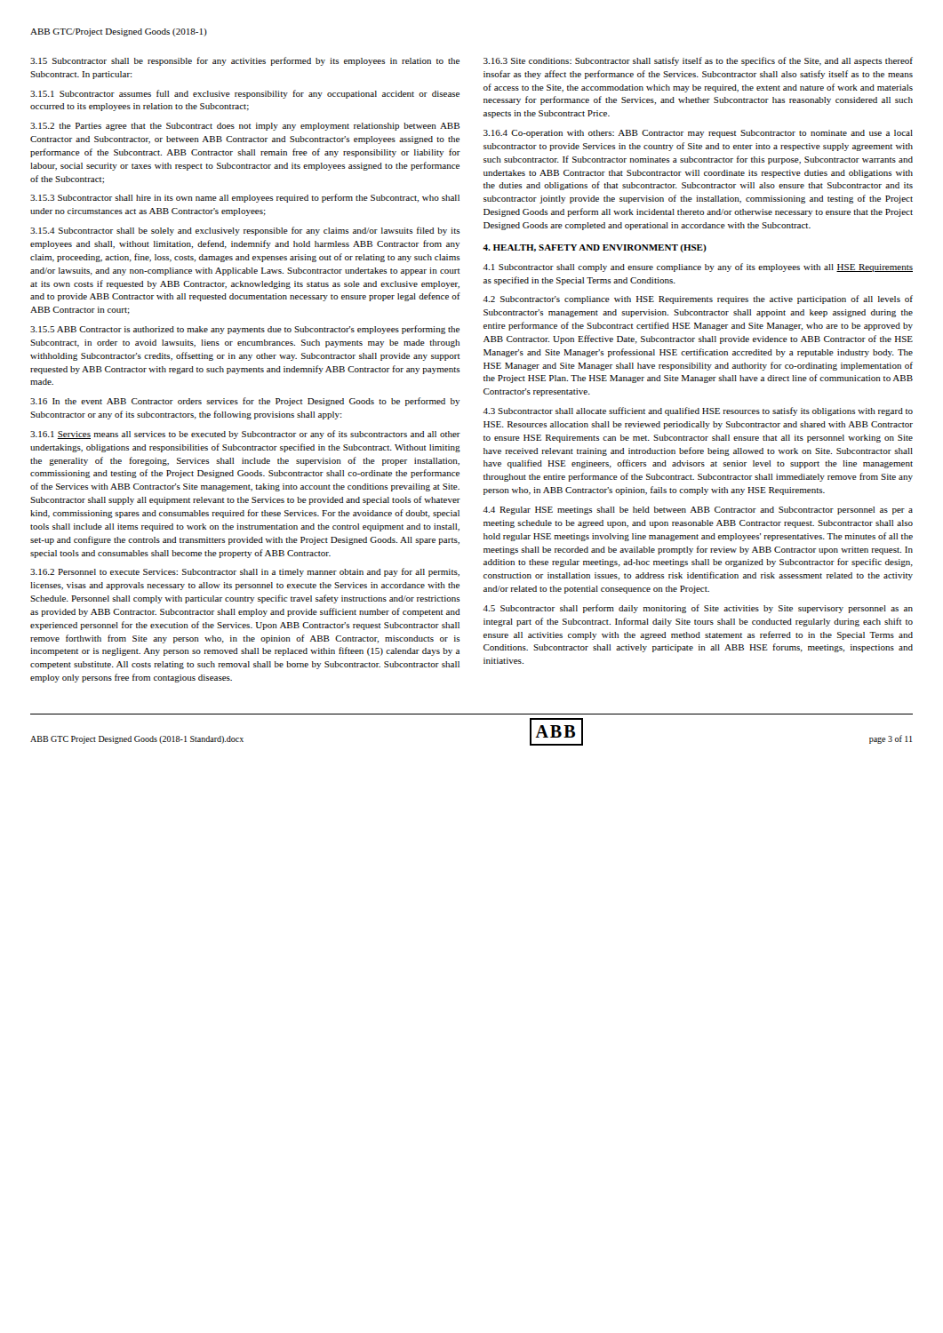ABB GTC/Project Designed Goods (2018-1)
3.15 Subcontractor shall be responsible for any activities performed by its employees in relation to the Subcontract. In particular:
3.15.1 Subcontractor assumes full and exclusive responsibility for any occupational accident or disease occurred to its employees in relation to the Subcontract;
3.15.2 the Parties agree that the Subcontract does not imply any employment relationship between ABB Contractor and Subcontractor, or between ABB Contractor and Subcontractor's employees assigned to the performance of the Subcontract. ABB Contractor shall remain free of any responsibility or liability for labour, social security or taxes with respect to Subcontractor and its employees assigned to the performance of the Subcontract;
3.15.3 Subcontractor shall hire in its own name all employees required to perform the Subcontract, who shall under no circumstances act as ABB Contractor's employees;
3.15.4 Subcontractor shall be solely and exclusively responsible for any claims and/or lawsuits filed by its employees and shall, without limitation, defend, indemnify and hold harmless ABB Contractor from any claim, proceeding, action, fine, loss, costs, damages and expenses arising out of or relating to any such claims and/or lawsuits, and any non-compliance with Applicable Laws. Subcontractor undertakes to appear in court at its own costs if requested by ABB Contractor, acknowledging its status as sole and exclusive employer, and to provide ABB Contractor with all requested documentation necessary to ensure proper legal defence of ABB Contractor in court;
3.15.5 ABB Contractor is authorized to make any payments due to Subcontractor's employees performing the Subcontract, in order to avoid lawsuits, liens or encumbrances. Such payments may be made through withholding Subcontractor's credits, offsetting or in any other way. Subcontractor shall provide any support requested by ABB Contractor with regard to such payments and indemnify ABB Contractor for any payments made.
3.16 In the event ABB Contractor orders services for the Project Designed Goods to be performed by Subcontractor or any of its subcontractors, the following provisions shall apply:
3.16.1 Services means all services to be executed by Subcontractor or any of its subcontractors and all other undertakings, obligations and responsibilities of Subcontractor specified in the Subcontract. Without limiting the generality of the foregoing, Services shall include the supervision of the proper installation, commissioning and testing of the Project Designed Goods. Subcontractor shall co-ordinate the performance of the Services with ABB Contractor's Site management, taking into account the conditions prevailing at Site. Subcontractor shall supply all equipment relevant to the Services to be provided and special tools of whatever kind, commissioning spares and consumables required for these Services. For the avoidance of doubt, special tools shall include all items required to work on the instrumentation and the control equipment and to install, set-up and configure the controls and transmitters provided with the Project Designed Goods. All spare parts, special tools and consumables shall become the property of ABB Contractor.
3.16.2 Personnel to execute Services: Subcontractor shall in a timely manner obtain and pay for all permits, licenses, visas and approvals necessary to allow its personnel to execute the Services in accordance with the Schedule. Personnel shall comply with particular country specific travel safety instructions and/or restrictions as provided by ABB Contractor. Subcontractor shall employ and provide sufficient number of competent and experienced personnel for the execution of the Services. Upon ABB Contractor's request Subcontractor shall remove forthwith from Site any person who, in the opinion of ABB Contractor, misconducts or is incompetent or is negligent. Any person so removed shall be replaced within fifteen (15) calendar days by a competent substitute. All costs relating to such removal shall be borne by Subcontractor. Subcontractor shall employ only persons free from contagious diseases.
3.16.3 Site conditions: Subcontractor shall satisfy itself as to the specifics of the Site, and all aspects thereof insofar as they affect the performance of the Services. Subcontractor shall also satisfy itself as to the means of access to the Site, the accommodation which may be required, the extent and nature of work and materials necessary for performance of the Services, and whether Subcontractor has reasonably considered all such aspects in the Subcontract Price.
3.16.4 Co-operation with others: ABB Contractor may request Subcontractor to nominate and use a local subcontractor to provide Services in the country of Site and to enter into a respective supply agreement with such subcontractor. If Subcontractor nominates a subcontractor for this purpose, Subcontractor warrants and undertakes to ABB Contractor that Subcontractor will coordinate its respective duties and obligations with the duties and obligations of that subcontractor. Subcontractor will also ensure that Subcontractor and its subcontractor jointly provide the supervision of the installation, commissioning and testing of the Project Designed Goods and perform all work incidental thereto and/or otherwise necessary to ensure that the Project Designed Goods are completed and operational in accordance with the Subcontract.
4. HEALTH, SAFETY AND ENVIRONMENT (HSE)
4.1 Subcontractor shall comply and ensure compliance by any of its employees with all HSE Requirements as specified in the Special Terms and Conditions.
4.2 Subcontractor's compliance with HSE Requirements requires the active participation of all levels of Subcontractor's management and supervision. Subcontractor shall appoint and keep assigned during the entire performance of the Subcontract certified HSE Manager and Site Manager, who are to be approved by ABB Contractor. Upon Effective Date, Subcontractor shall provide evidence to ABB Contractor of the HSE Manager's and Site Manager's professional HSE certification accredited by a reputable industry body. The HSE Manager and Site Manager shall have responsibility and authority for co-ordinating implementation of the Project HSE Plan. The HSE Manager and Site Manager shall have a direct line of communication to ABB Contractor's representative.
4.3 Subcontractor shall allocate sufficient and qualified HSE resources to satisfy its obligations with regard to HSE. Resources allocation shall be reviewed periodically by Subcontractor and shared with ABB Contractor to ensure HSE Requirements can be met. Subcontractor shall ensure that all its personnel working on Site have received relevant training and introduction before being allowed to work on Site. Subcontractor shall have qualified HSE engineers, officers and advisors at senior level to support the line management throughout the entire performance of the Subcontract. Subcontractor shall immediately remove from Site any person who, in ABB Contractor's opinion, fails to comply with any HSE Requirements.
4.4 Regular HSE meetings shall be held between ABB Contractor and Subcontractor personnel as per a meeting schedule to be agreed upon, and upon reasonable ABB Contractor request. Subcontractor shall also hold regular HSE meetings involving line management and employees' representatives. The minutes of all the meetings shall be recorded and be available promptly for review by ABB Contractor upon written request. In addition to these regular meetings, ad-hoc meetings shall be organized by Subcontractor for specific design, construction or installation issues, to address risk identification and risk assessment related to the activity and/or related to the potential consequence on the Project.
4.5 Subcontractor shall perform daily monitoring of Site activities by Site supervisory personnel as an integral part of the Subcontract. Informal daily Site tours shall be conducted regularly during each shift to ensure all activities comply with the agreed method statement as referred to in the Special Terms and Conditions. Subcontractor shall actively participate in all ABB HSE forums, meetings, inspections and initiatives.
ABB GTC Project Designed Goods (2018-1 Standard).docx
ABB
page 3 of 11